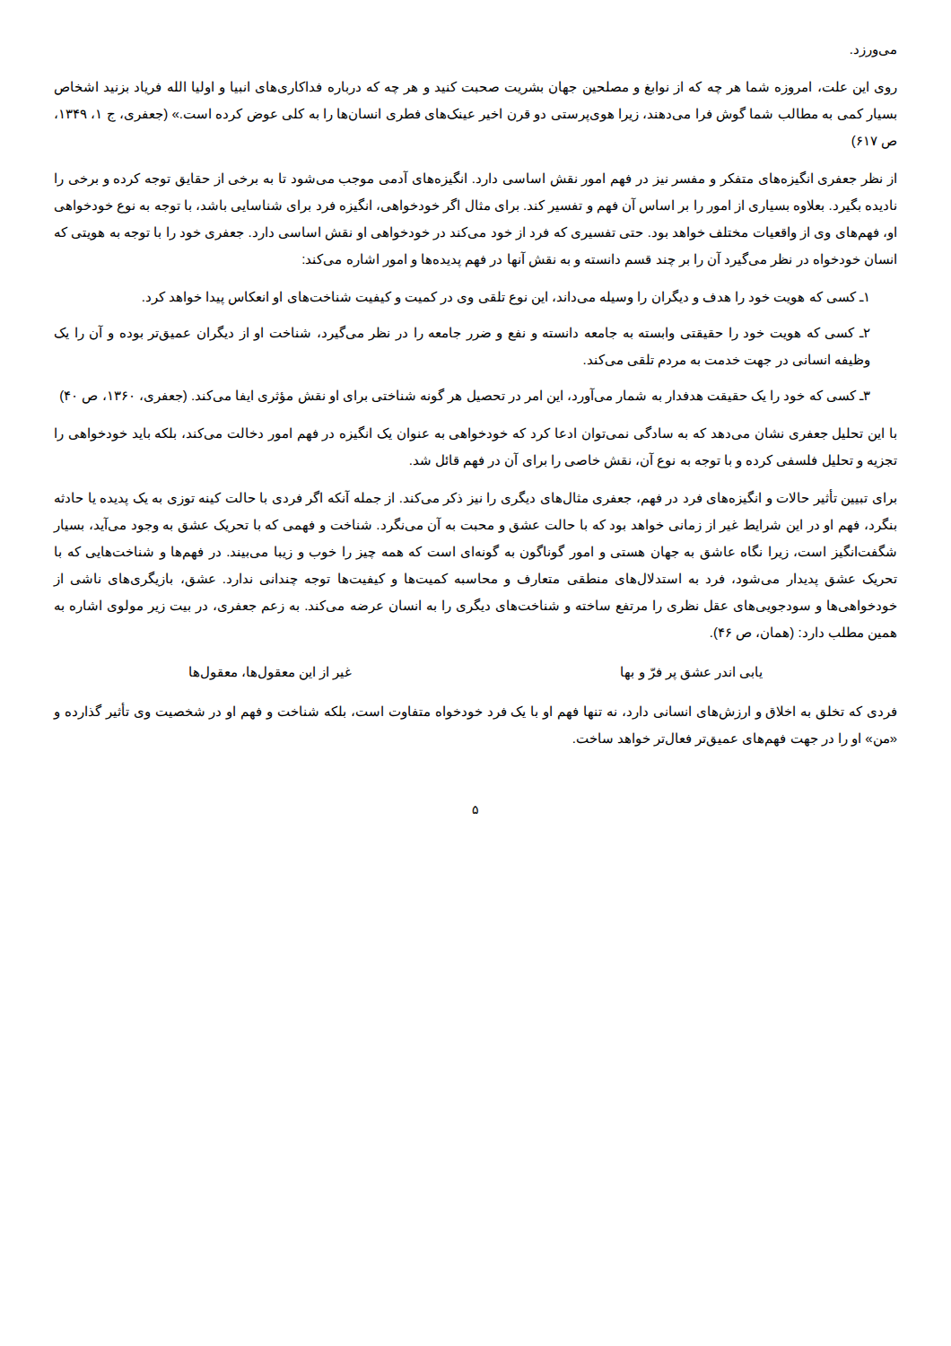می‌ورزد.
روی این علت، امروزه شما هر چه که از نوابغ و مصلحین جهان بشریت صحبت کنید و هر چه که درباره فداکاری‌های انبیا و اولیا الله فریاد بزنید اشخاص بسیار کمی به مطالب شما گوش فرا می‌دهند، زیرا هوی‌پرستی دو قرن اخیر عینک‌های فطری انسان‌ها را به کلی عوض کرده است.» (جعفری، ج ۱، ۱۳۴۹، ص ۶۱۷)
از نظر جعفری انگیزه‌های متفکر و مفسر نیز در فهم امور نقش اساسی دارد. انگیزه‌های آدمی موجب می‌شود تا به برخی از حقایق توجه کرده و برخی را نادیده بگیرد. بعلاوه بسیاری از امور را بر اساس آن فهم و تفسیر کند. برای مثال اگر خودخواهی، انگیزه فرد برای شناسایی باشد، با توجه به نوع خودخواهی او، فهم‌های وی از واقعیات مختلف خواهد بود. حتی تفسیری که فرد از خود می‌کند در خودخواهی او نقش اساسی دارد. جعفری خود را با توجه به هویتی که انسان خودخواه در نظر می‌گیرد آن را بر چند قسم دانسته و به نقش آنها در فهم پدیده‌ها و امور اشاره می‌کند:
۱ـ کسی که هویت خود را هدف و دیگران را وسیله می‌داند، این نوع تلقی وی در کمیت و کیفیت شناخت‌های او انعکاس پیدا خواهد کرد.
۲ـ کسی که هویت خود را حقیقتی وابسته به جامعه دانسته و نفع و ضرر جامعه را در نظر می‌گیرد، شناخت او از دیگران عمیق‌تر بوده و آن را یک وظیفه انسانی در جهت خدمت به مردم تلقی می‌کند.
۳ـ کسی که خود را یک حقیقت هدفدار به شمار می‌آورد، این امر در تحصیل هر گونه شناختی برای او نقش مؤثری ایفا می‌کند. (جعفری، ۱۳۶۰، ص ۴۰)
با این تحلیل جعفری نشان می‌دهد که به سادگی نمی‌توان ادعا کرد که خودخواهی به عنوان یک انگیزه در فهم امور دخالت می‌کند، بلکه باید خودخواهی را تجزیه و تحلیل فلسفی کرده و با توجه به نوع آن، نقش خاصی را برای آن در فهم قائل شد.
برای تبیین تأثیر حالات و انگیزه‌های فرد در فهم، جعفری مثال‌های دیگری را نیز ذکر می‌کند. از جمله آنکه اگر فردی با حالت کینه توزی به یک پدیده یا حادثه بنگرد، فهم او در این شرایط غیر از زمانی خواهد بود که با حالت عشق و محبت به آن می‌نگرد. شناخت و فهمی که با تحریک عشق به وجود می‌آید، بسیار شگفت‌انگیز است، زیرا نگاه عاشق به جهان هستی و امور گوناگون به گونه‌ای است که همه چیز را خوب و زیبا می‌بیند. در فهم‌ها و شناخت‌هایی که با تحریک عشق پدیدار می‌شود، فرد به استدلال‌های منطقی متعارف و محاسبه کمیت‌ها و کیفیت‌ها توجه چندانی ندارد. عشق، بازیگری‌های ناشی از خودخواهی‌ها و سودجویی‌های عقل نظری را مرتفع ساخته و شناخت‌های دیگری را به انسان عرضه می‌کند. به زعم جعفری، در بیت زیر مولوی اشاره به همین مطلب دارد: (همان، ص ۴۶).
یابی اندر عشق پر فرّ و بها غیر از این معقول‌ها، معقول‌ها
فردی که تخلق به اخلاق و ارزش‌های انسانی دارد، نه تنها فهم او با یک فرد خودخواه متفاوت است، بلکه شناخت و فهم او در شخصیت وی تأثیر گذارده و «من» او را در جهت فهم‌های عمیق‌تر فعال‌تر خواهد ساخت.
۵